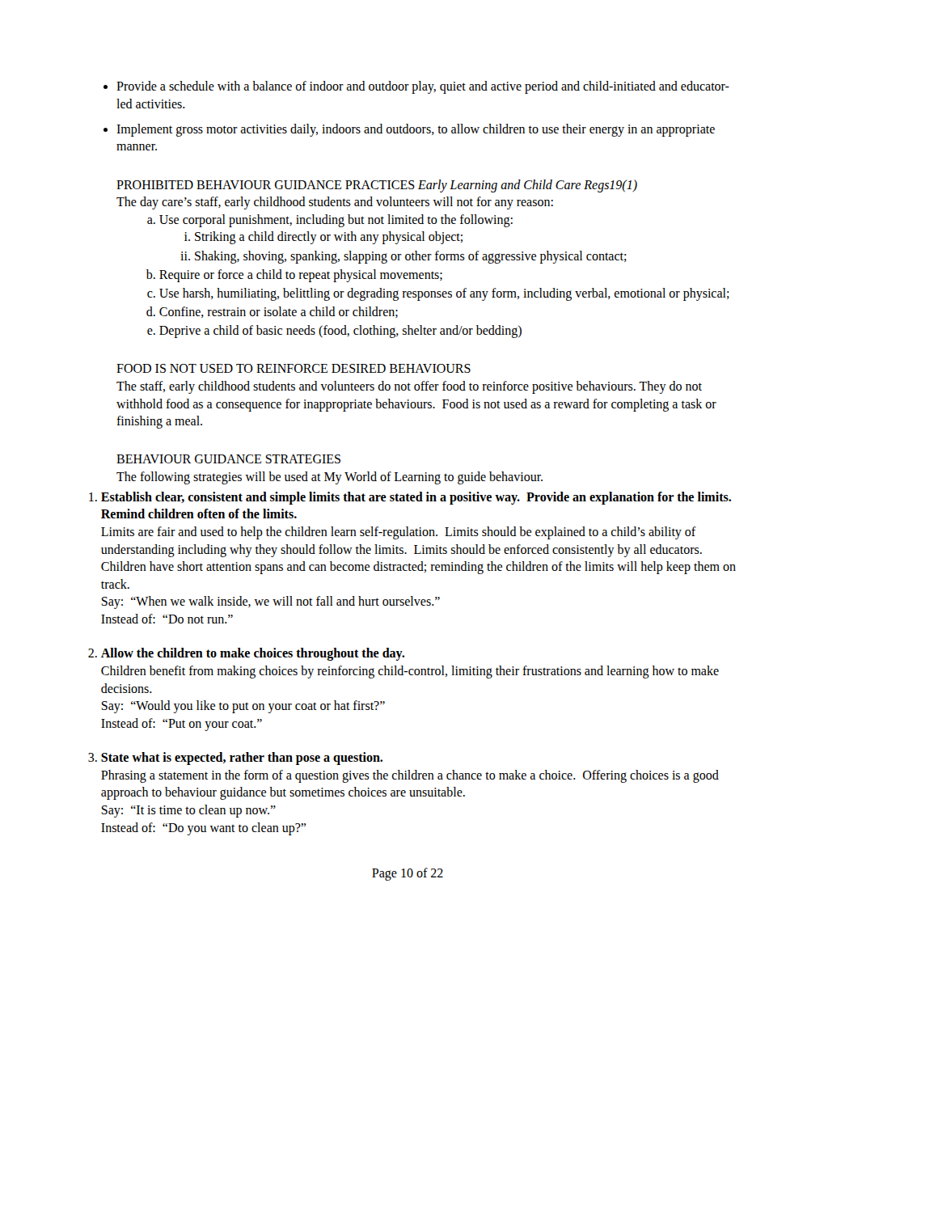Provide a schedule with a balance of indoor and outdoor play, quiet and active period and child-initiated and educator-led activities.
Implement gross motor activities daily, indoors and outdoors, to allow children to use their energy in an appropriate manner.
PROHIBITED BEHAVIOUR GUIDANCE PRACTICES Early Learning and Child Care Regs19(1)
The day care’s staff, early childhood students and volunteers will not for any reason:
Use corporal punishment, including but not limited to the following:
Striking a child directly or with any physical object;
Shaking, shoving, spanking, slapping or other forms of aggressive physical contact;
Require or force a child to repeat physical movements;
Use harsh, humiliating, belittling or degrading responses of any form, including verbal, emotional or physical;
Confine, restrain or isolate a child or children;
Deprive a child of basic needs (food, clothing, shelter and/or bedding)
FOOD IS NOT USED TO REINFORCE DESIRED BEHAVIOURS
The staff, early childhood students and volunteers do not offer food to reinforce positive behaviours. They do not withhold food as a consequence for inappropriate behaviours. Food is not used as a reward for completing a task or finishing a meal.
BEHAVIOUR GUIDANCE STRATEGIES
The following strategies will be used at My World of Learning to guide behaviour.
Establish clear, consistent and simple limits that are stated in a positive way. Provide an explanation for the limits. Remind children often of the limits.
Limits are fair and used to help the children learn self-regulation. Limits should be explained to a child’s ability of understanding including why they should follow the limits. Limits should be enforced consistently by all educators. Children have short attention spans and can become distracted; reminding the children of the limits will help keep them on track.
Say: “When we walk inside, we will not fall and hurt ourselves.”
Instead of: “Do not run.”
Allow the children to make choices throughout the day.
Children benefit from making choices by reinforcing child-control, limiting their frustrations and learning how to make decisions.
Say: “Would you like to put on your coat or hat first?”
Instead of: “Put on your coat.”
State what is expected, rather than pose a question.
Phrasing a statement in the form of a question gives the children a chance to make a choice. Offering choices is a good approach to behaviour guidance but sometimes choices are unsuitable.
Say: “It is time to clean up now.”
Instead of: “Do you want to clean up?”
Page 10 of 22